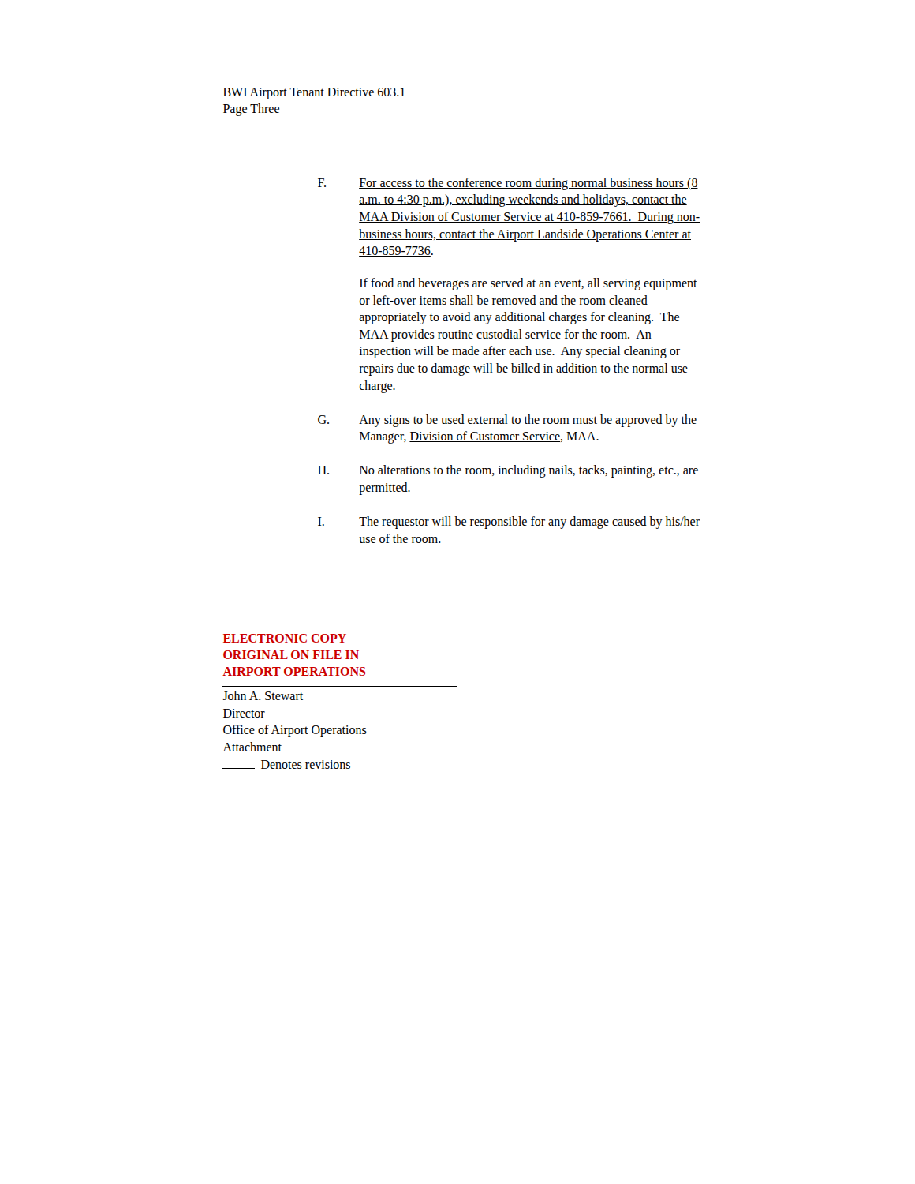BWI Airport Tenant Directive 603.1
Page Three
F.
For access to the conference room during normal business hours (8 a.m. to 4:30 p.m.), excluding weekends and holidays, contact the MAA Division of Customer Service at 410-859-7661. During non-business hours, contact the Airport Landside Operations Center at 410-859-7736.
If food and beverages are served at an event, all serving equipment or left-over items shall be removed and the room cleaned appropriately to avoid any additional charges for cleaning. The MAA provides routine custodial service for the room. An inspection will be made after each use. Any special cleaning or repairs due to damage will be billed in addition to the normal use charge.
G.
Any signs to be used external to the room must be approved by the Manager, Division of Customer Service, MAA.
H.
No alterations to the room, including nails, tacks, painting, etc., are permitted.
I.
The requestor will be responsible for any damage caused by his/her use of the room.
ELECTRONIC COPY
ORIGINAL ON FILE IN
AIRPORT OPERATIONS
John A. Stewart
Director
Office of Airport Operations
Attachment
Denotes revisions